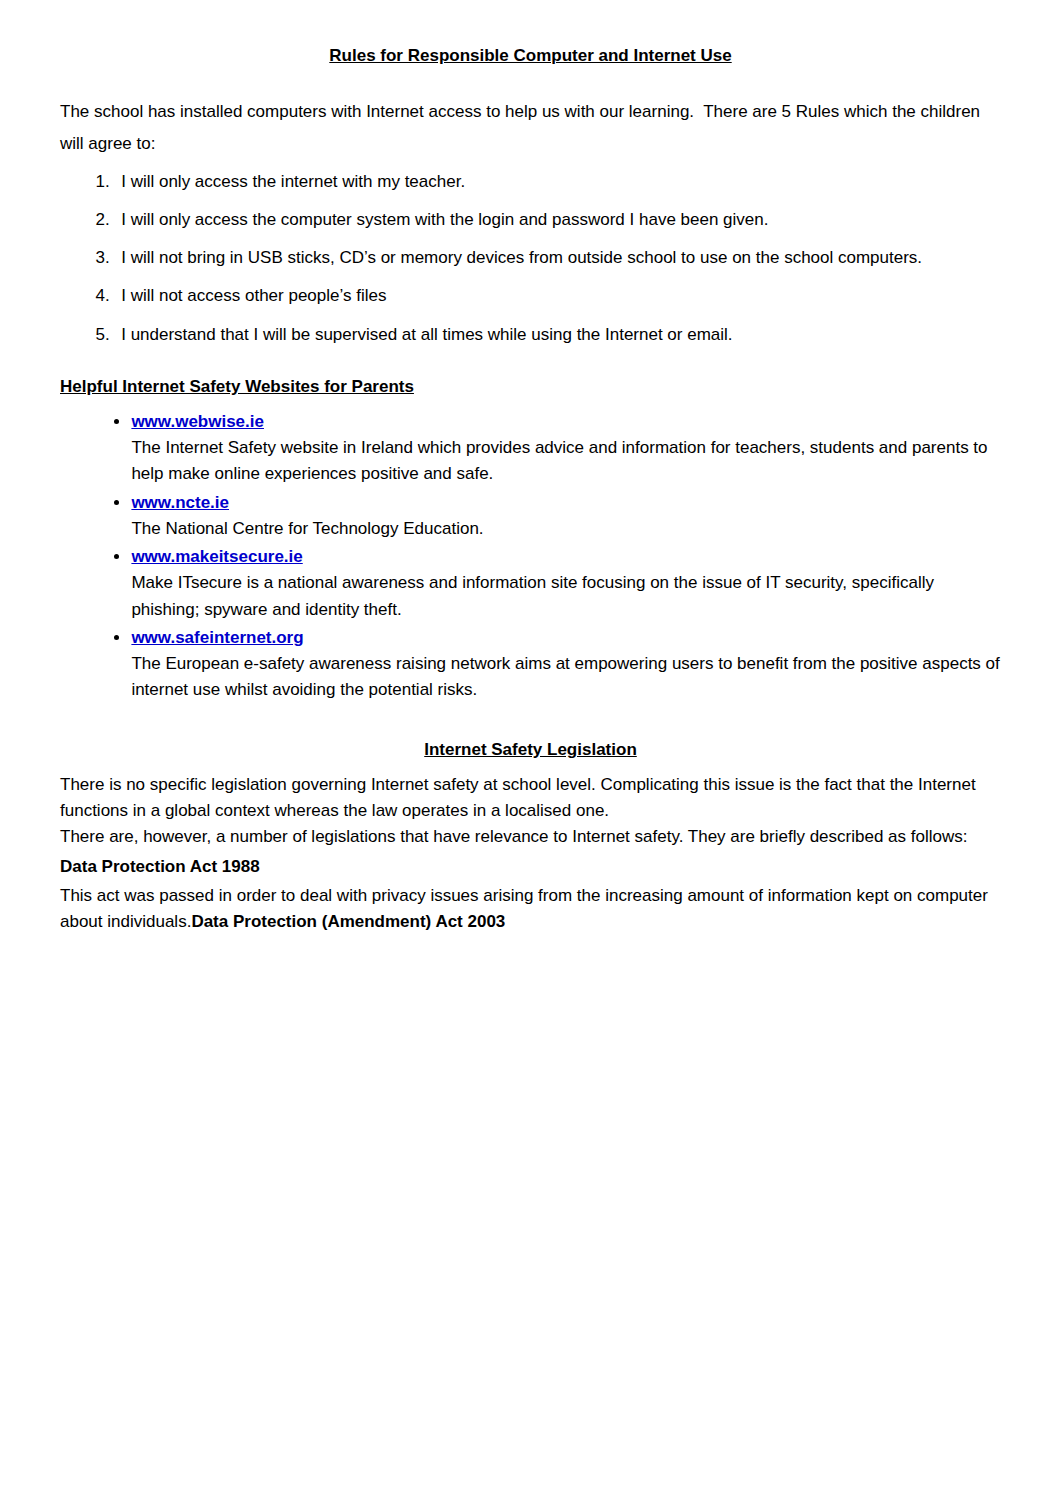Rules for Responsible Computer and Internet Use
The school has installed computers with Internet access to help us with our learning. There are 5 Rules which the children will agree to:
I will only access the internet with my teacher.
I will only access the computer system with the login and password I have been given.
I will not bring in USB sticks, CD’s or memory devices from outside school to use on the school computers.
I will not access other people’s files
I understand that I will be supervised at all times while using the Internet or email.
Helpful Internet Safety Websites for Parents
www.webwise.ie The Internet Safety website in Ireland which provides advice and information for teachers, students and parents to help make online experiences positive and safe.
www.ncte.ie The National Centre for Technology Education.
www.makeitsecure.ie Make ITsecure is a national awareness and information site focusing on the issue of IT security, specifically phishing; spyware and identity theft.
www.safeinternet.org The European e-safety awareness raising network aims at empowering users to benefit from the positive aspects of internet use whilst avoiding the potential risks.
Internet Safety Legislation
There is no specific legislation governing Internet safety at school level. Complicating this issue is the fact that the Internet functions in a global context whereas the law operates in a localised one.
There are, however, a number of legislations that have relevance to Internet safety. They are briefly described as follows:
Data Protection Act 1988
This act was passed in order to deal with privacy issues arising from the increasing amount of information kept on computer about individuals.Data Protection (Amendment) Act 2003